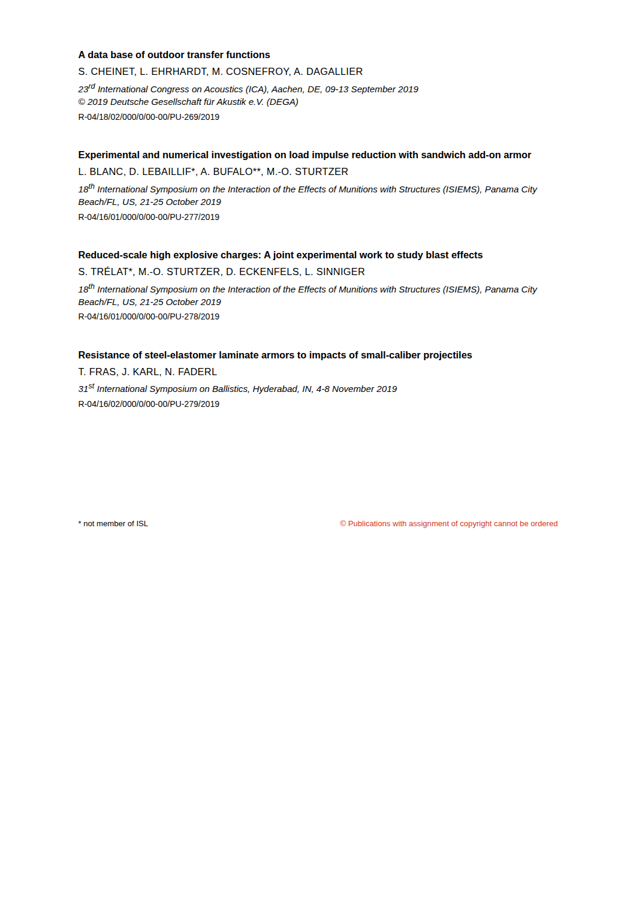A data base of outdoor transfer functions
S. CHEINET, L. EHRHARDT, M. COSNEFROY, A. DAGALLIER
23rd International Congress on Acoustics (ICA), Aachen, DE, 09-13 September 2019
© 2019 Deutsche Gesellschaft für Akustik e.V. (DEGA)
R-04/18/02/000/0/00-00/PU-269/2019
Experimental and numerical investigation on load impulse reduction with sandwich add-on armor
L. BLANC, D. LEBAILLIF*, A. BUFALO**, M.-O. STURTZER
18th International Symposium on the Interaction of the Effects of Munitions with Structures (ISIEMS), Panama City Beach/FL, US, 21-25 October 2019
R-04/16/01/000/0/00-00/PU-277/2019
Reduced-scale high explosive charges: A joint experimental work to study blast effects
S. TRÉLAT*, M.-O. STURTZER, D. ECKENFELS, L. SINNIGER
18th International Symposium on the Interaction of the Effects of Munitions with Structures (ISIEMS), Panama City Beach/FL, US, 21-25 October 2019
R-04/16/01/000/0/00-00/PU-278/2019
Resistance of steel-elastomer laminate armors to impacts of small-caliber projectiles
T. FRAS, J. KARL, N. FADERL
31st International Symposium on Ballistics, Hyderabad, IN, 4-8 November 2019
R-04/16/02/000/0/00-00/PU-279/2019
* not member of ISL © Publications with assignment of copyright cannot be ordered